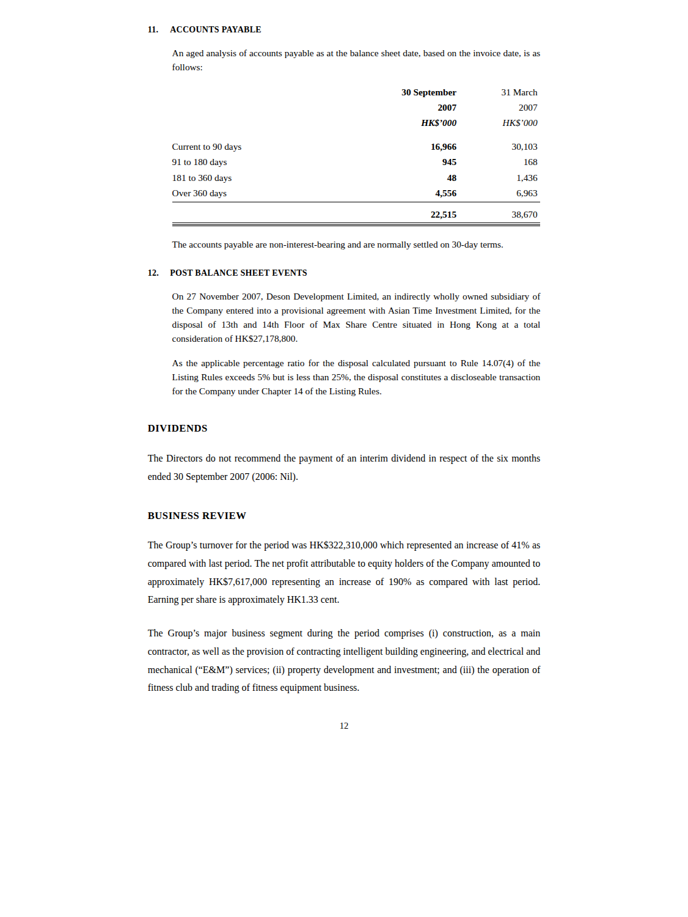11. Accounts Payable
An aged analysis of accounts payable as at the balance sheet date, based on the invoice date, is as follows:
| | 30 September | 31 March |
| | 2007 | 2007 |
| | HK$’000 | HK$’000 |
| Current to 90 days | 16,966 | 30,103 |
| 91 to 180 days | 945 | 168 |
| 181 to 360 days | 48 | 1,436 |
| Over 360 days | 4,556 | 6,963 |
| | 22,515 | 38,670 |
The accounts payable are non-interest-bearing and are normally settled on 30-day terms.
12. Post Balance Sheet Events
On 27 November 2007, Deson Development Limited, an indirectly wholly owned subsidiary of the Company entered into a provisional agreement with Asian Time Investment Limited, for the disposal of 13th and 14th Floor of Max Share Centre situated in Hong Kong at a total consideration of HK$27,178,800.
As the applicable percentage ratio for the disposal calculated pursuant to Rule 14.07(4) of the Listing Rules exceeds 5% but is less than 25%, the disposal constitutes a discloseable transaction for the Company under Chapter 14 of the Listing Rules.
DIVIDENDS
The Directors do not recommend the payment of an interim dividend in respect of the six months ended 30 September 2007 (2006: Nil).
BUSINESS REVIEW
The Group’s turnover for the period was HK$322,310,000 which represented an increase of 41% as compared with last period. The net profit attributable to equity holders of the Company amounted to approximately HK$7,617,000 representing an increase of 190% as compared with last period. Earning per share is approximately HK1.33 cent.
The Group’s major business segment during the period comprises (i) construction, as a main contractor, as well as the provision of contracting intelligent building engineering, and electrical and mechanical (“E&M”) services; (ii) property development and investment; and (iii) the operation of fitness club and trading of fitness equipment business.
12